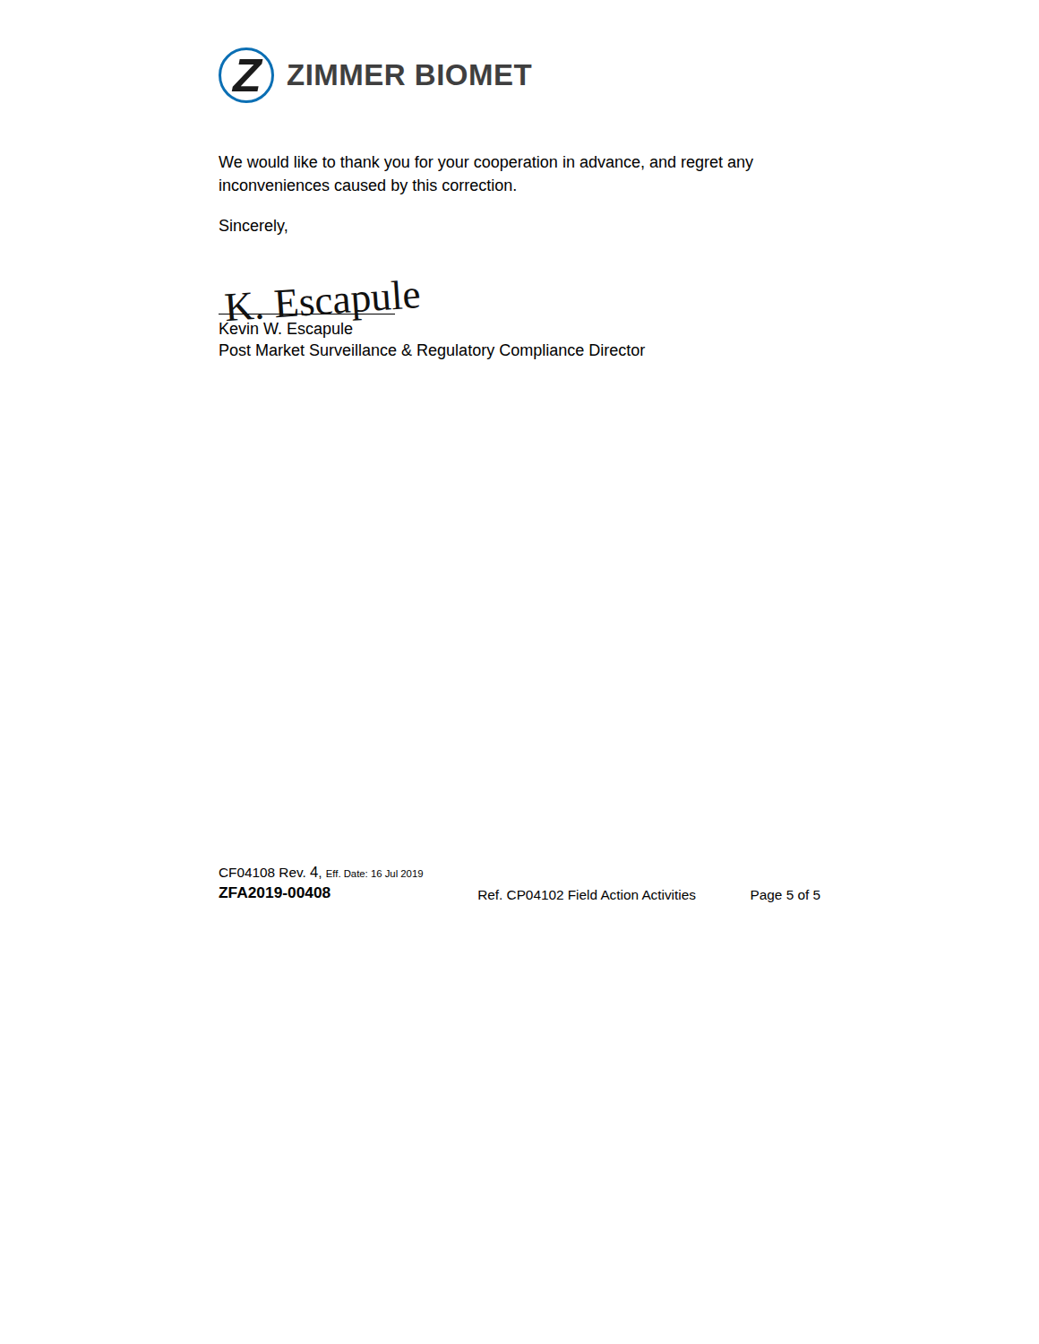Z
ZIMMER BIOMET
We would like to thank you for your cooperation in advance, and regret any inconveniences caused by this correction.
Sincerely,
K. Escapule
Kevin W. Escapule
Post Market Surveillance & Regulatory Compliance Director
CF04108 Rev. 4, Eff. Date: 16 Jul 2019
ZFA2019-00408
Ref. CP04102 Field Action Activities
Page 5 of 5